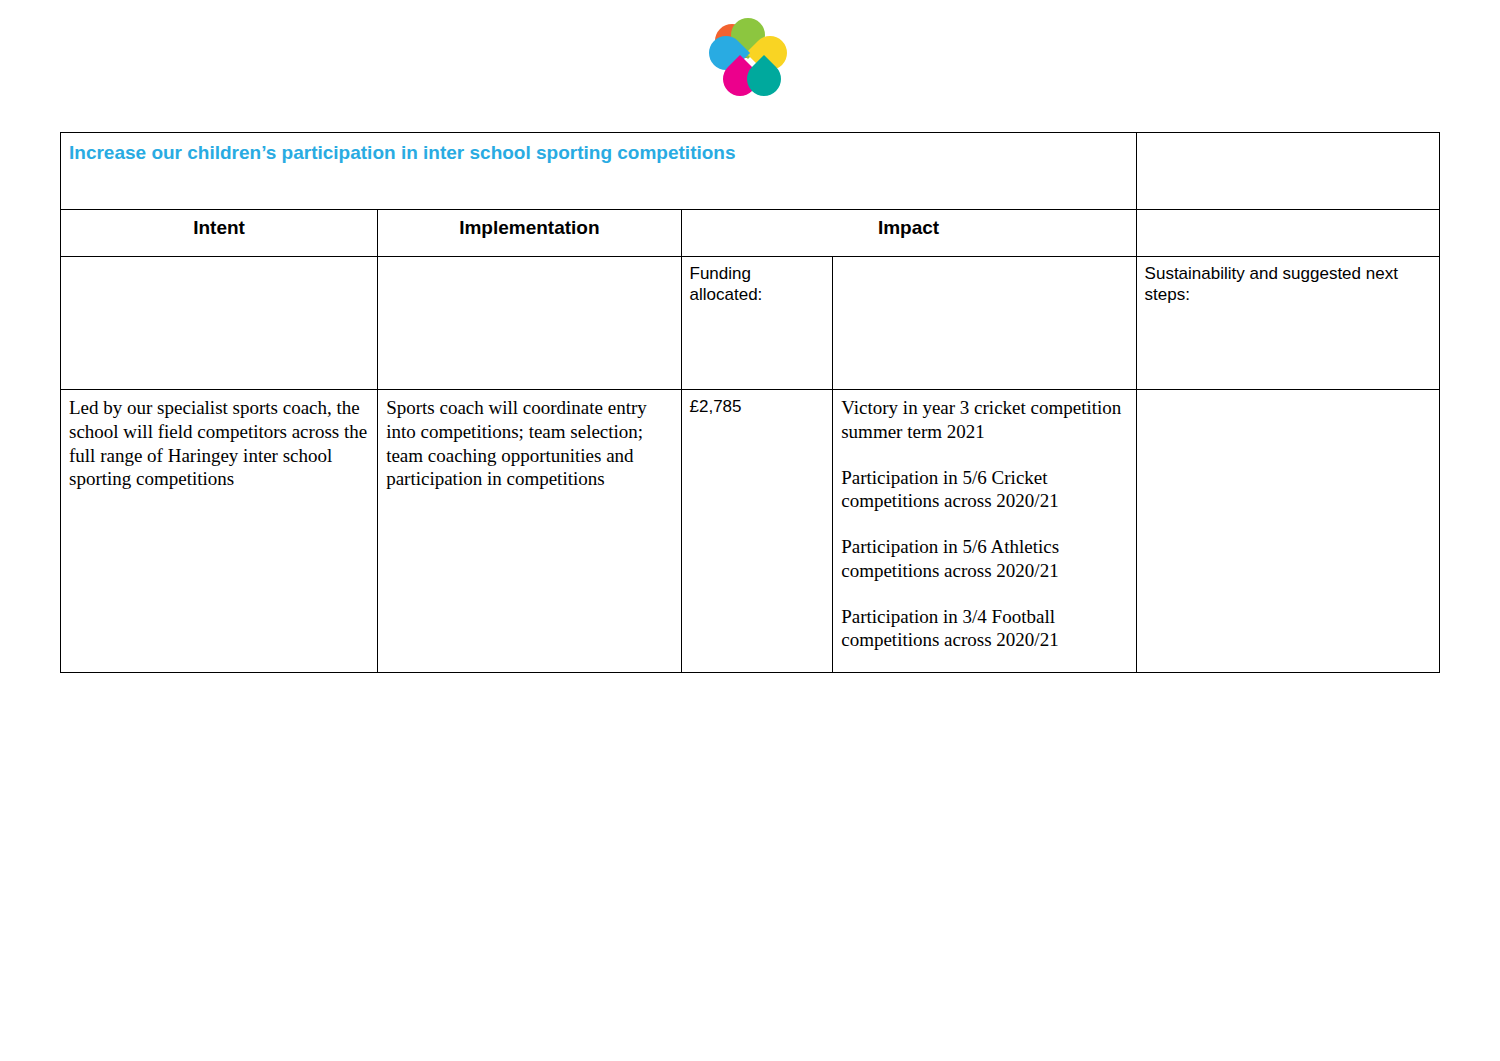| Increase our children’s participation in inter school sporting competitions | |
| Intent | Implementation | Impact | |
| | | Funding allocated: | | Sustainability and suggested next steps: |
| Led by our specialist sports coach, the school will field competitors across the full range of Haringey inter school sporting competitions | Sports coach will coordinate entry into competitions; team selection; team coaching opportunities and participation in competitions | £2,785 | Victory in year 3 cricket competition summer term 2021 Participation in 5/6 Cricket competitions across 2020/21 Participation in 5/6 Athletics competitions across 2020/21 Participation in 3/4 Football competitions across 2020/21 | |